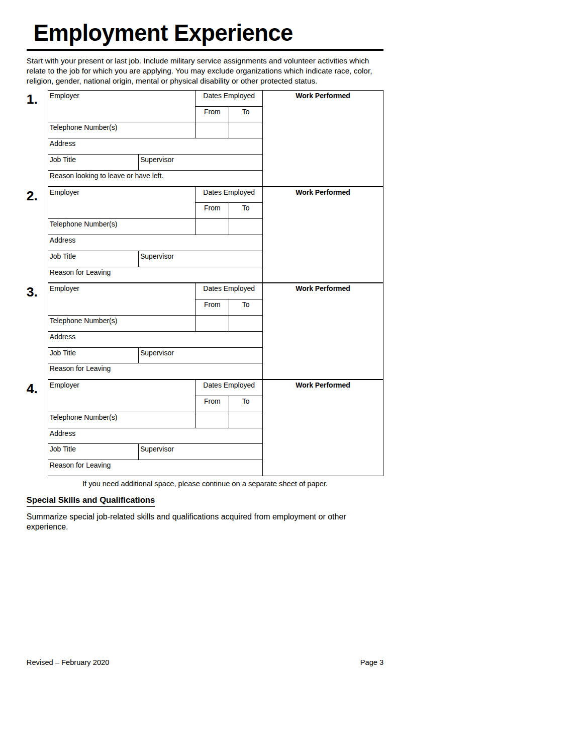Employment Experience
Start with your present or last job. Include military service assignments and volunteer activities which relate to the job for which you are applying. You may exclude organizations which indicate race, color, religion, gender, national origin, mental or physical disability or other protected status.
1.
| Employer | Dates Employed | Work Performed |
| From | To |
| Telephone Number(s) | | |
| Address |
| Job Title | Supervisor |
| Reason looking to leave or have left. |
2.
| Employer | Dates Employed | Work Performed |
| From | To |
| Telephone Number(s) | | |
| Address |
| Job Title | Supervisor |
| Reason for Leaving |
3.
| Employer | Dates Employed | Work Performed |
| From | To |
| Telephone Number(s) | | |
| Address |
| Job Title | Supervisor |
| Reason for Leaving |
4.
| Employer | Dates Employed | Work Performed |
| From | To |
| Telephone Number(s) | | |
| Address |
| Job Title | Supervisor |
| Reason for Leaving |
If you need additional space, please continue on a separate sheet of paper.
Special Skills and Qualifications
Summarize special job-related skills and qualifications acquired from employment or other experience.
Revised – February 2020 Page 3